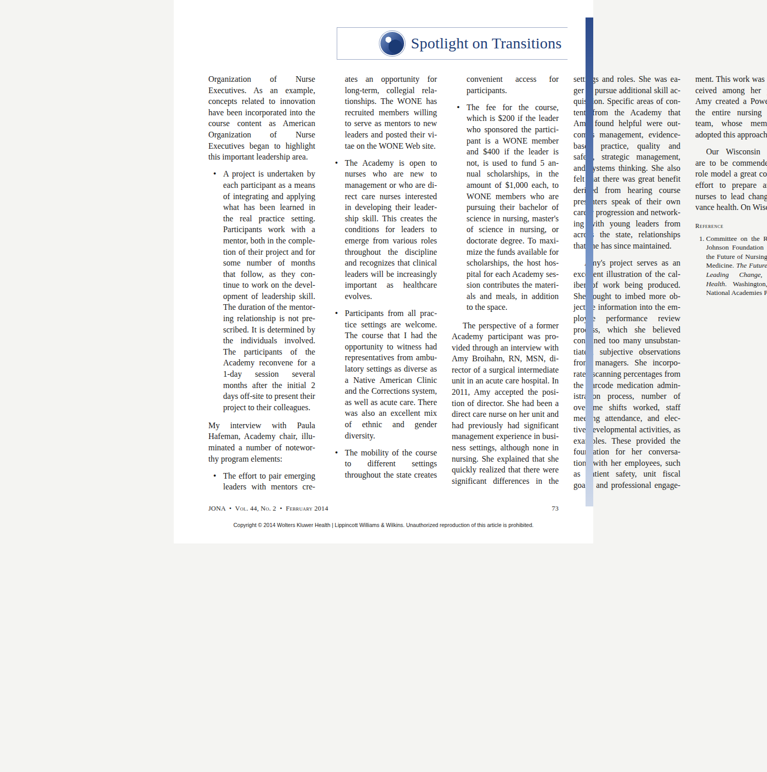Spotlight on Transitions
Organization of Nurse Executives. As an example, concepts related to innovation have been incorporated into the course content as American Organization of Nurse Executives began to highlight this important leadership area.
A project is undertaken by each participant as a means of integrating and applying what has been learned in the real practice setting. Participants work with a mentor, both in the completion of their project and for some number of months that follow, as they continue to work on the development of leadership skill. The duration of the mentoring relationship is not prescribed. It is determined by the individuals involved. The participants of the Academy reconvene for a 1-day session several months after the initial 2 days off-site to present their project to their colleagues.
My interview with Paula Hafeman, Academy chair, illuminated a number of noteworthy program elements:
The effort to pair emerging leaders with mentors creates an opportunity for long-term, collegial relationships. The WONE has recruited members willing to serve as mentors to new leaders and posted their vitae on the WONE Web site.
The Academy is open to nurses who are new to management or who are direct care nurses interested in developing their leadership skill. This creates the conditions for leaders to emerge from various roles throughout the discipline and recognizes that clinical leaders will be increasingly important as healthcare evolves.
Participants from all practice settings are welcome. The course that I had the opportunity to witness had representatives from ambulatory settings as diverse as a Native American Clinic and the Corrections system, as well as acute care. There was also an excellent mix of ethnic and gender diversity.
The mobility of the course to different settings throughout the state creates convenient access for participants.
The fee for the course, which is $200 if the leader who sponsored the participant is a WONE member and $400 if the leader is not, is used to fund 5 annual scholarships, in the amount of $1,000 each, to WONE members who are pursuing their bachelor of science in nursing, master's of science in nursing, or doctorate degree. To maximize the funds available for scholarships, the host hospital for each Academy session contributes the materials and meals, in addition to the space.
The perspective of a former Academy participant was provided through an interview with Amy Broihahn, RN, MSN, director of a surgical intermediate unit in an acute care hospital. In 2011, Amy accepted the position of director. She had been a direct care nurse on her unit and had previously had significant management experience in business settings, although none in nursing. She explained that she quickly realized that there were significant differences in the settings and roles. She was eager to pursue additional skill acquisition. Specific areas of content from the Academy that Amy found helpful were outcomes management, evidence-based practice, quality and safety, strategic management, and systems thinking. She also felt that there was great benefit derived from hearing course presenters speak of their own career progression and networking with young leaders from across the state, relationships that she has since maintained.
Amy's project serves as an excellent illustration of the caliber of work being produced. She sought to imbed more objective information into the employee performance review process, which she believed contained too many unsubstantiated, subjective observations from managers. She incorporated scanning percentages from the barcode medication administration process, number of overtime shifts worked, staff meeting attendance, and elective developmental activities, as examples. These provided the foundation for her conversations with her employees, such as patient safety, unit fiscal goals, and professional engagement. This work was so well received among her peers that Amy created a PowerPoint for the entire nursing leadership team, whose members also adopted this approach.
Our Wisconsin colleagues are to be commended as they role model a great collaborative effort to prepare and enable nurses to lead change and advance health. On Wisconsin!
Reference
Committee on the Robert Wood Johnson Foundation Initiative on the Future of Nursing, Institute of Medicine. The Future of Nursing: Leading Change, Advancing Health. Washington, DC: The National Academies Press; 2011.
JONA • Vol. 44, No. 2 • February 2014
73
Copyright © 2014 Wolters Kluwer Health | Lippincott Williams & Wilkins. Unauthorized reproduction of this article is prohibited.